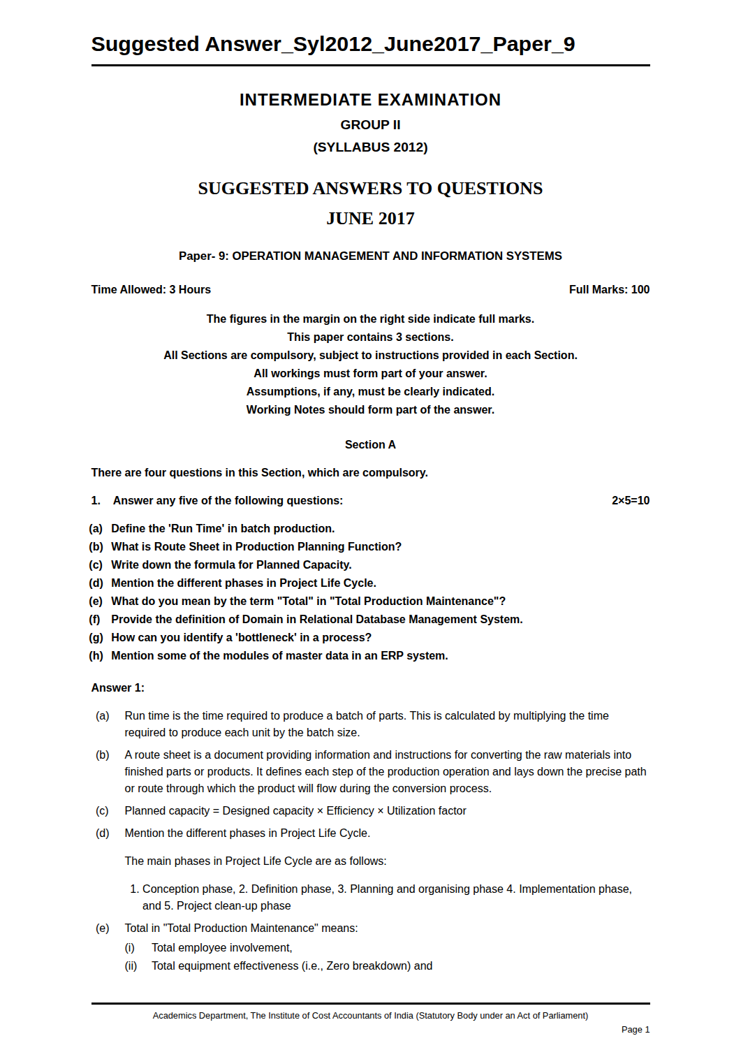Suggested Answer_Syl2012_June2017_Paper_9
INTERMEDIATE EXAMINATION
GROUP II
(SYLLABUS 2012)
SUGGESTED ANSWERS TO QUESTIONS
JUNE 2017
Paper- 9: OPERATION MANAGEMENT AND INFORMATION SYSTEMS
Time Allowed: 3 Hours Full Marks: 100
The figures in the margin on the right side indicate full marks.
This paper contains 3 sections.
All Sections are compulsory, subject to instructions provided in each Section.
All workings must form part of your answer.
Assumptions, if any, must be clearly indicated.
Working Notes should form part of the answer.
Section A
There are four questions in this Section, which are compulsory.
1. Answer any five of the following questions: 2×5=10
Define the 'Run Time' in batch production.
What is Route Sheet in Production Planning Function?
Write down the formula for Planned Capacity.
Mention the different phases in Project Life Cycle.
What do you mean by the term "Total" in "Total Production Maintenance"?
Provide the definition of Domain in Relational Database Management System.
How can you identify a 'bottleneck' in a process?
Mention some of the modules of master data in an ERP system.
Answer 1:
Run time is the time required to produce a batch of parts. This is calculated by multiplying the time required to produce each unit by the batch size.
A route sheet is a document providing information and instructions for converting the raw materials into finished parts or products. It defines each step of the production operation and lays down the precise path or route through which the product will flow during the conversion process.
Planned capacity = Designed capacity × Efficiency × Utilization factor
Mention the different phases in Project Life Cycle.
The main phases in Project Life Cycle are as follows:
Conception phase, 2. Definition phase, 3. Planning and organising phase 4. Implementation phase, and 5. Project clean-up phase
Total in "Total Production Maintenance" means:
Total employee involvement,
Total equipment effectiveness (i.e., Zero breakdown) and
Academics Department, The Institute of Cost Accountants of India (Statutory Body under an Act of Parliament)
Page 1